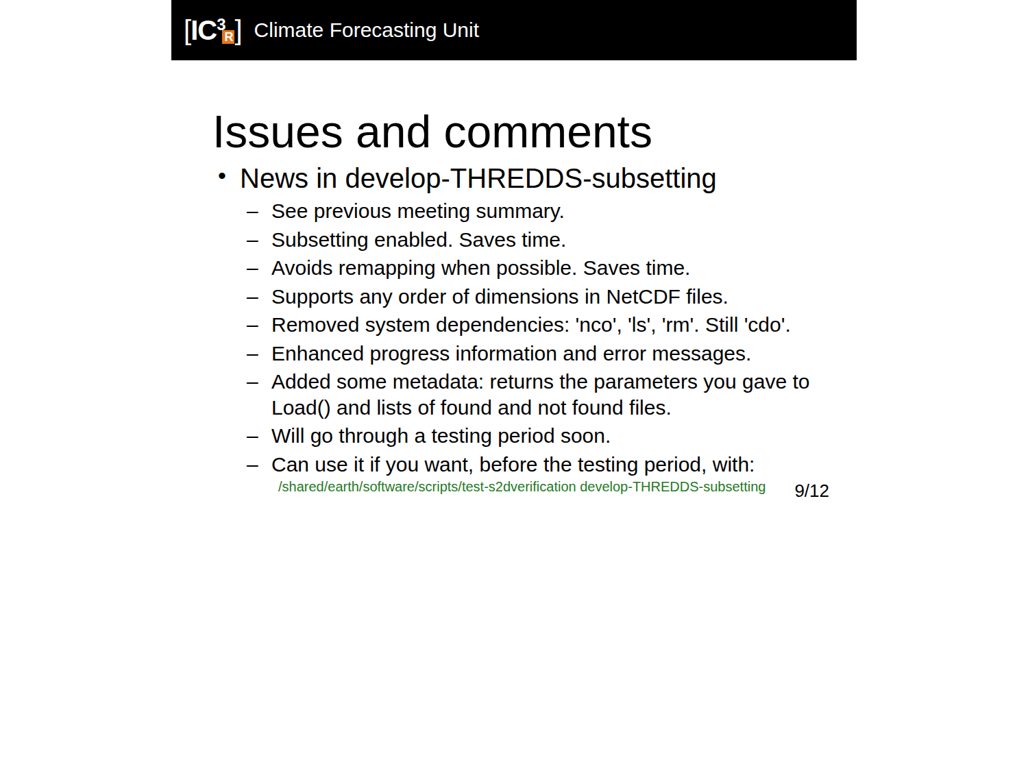[IC3 R]
Climate Forecasting Unit
Issues and comments
News in develop-THREDDS-subsetting
See previous meeting summary.
Subsetting enabled. Saves time.
Avoids remapping when possible. Saves time.
Supports any order of dimensions in NetCDF files.
Removed system dependencies: 'nco', 'ls', 'rm'. Still 'cdo'.
Enhanced progress information and error messages.
Added some metadata: returns the parameters you gave to Load() and lists of found and not found files.
Will go through a testing period soon.
Can use it if you want, before the testing period, with: /shared/earth/software/scripts/test-s2dverification develop-THREDDS-subsetting
9/12